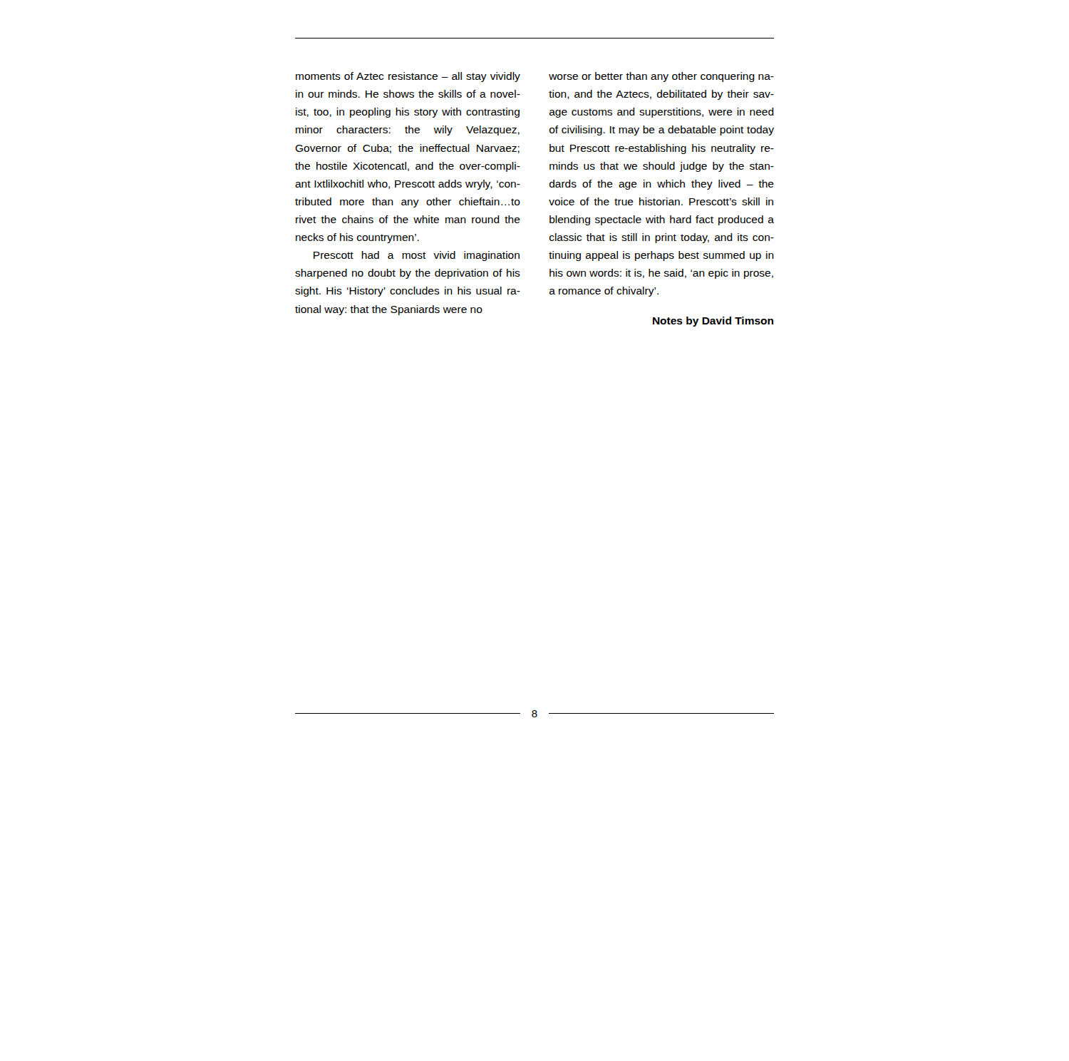moments of Aztec resistance – all stay vividly in our minds. He shows the skills of a novelist, too, in peopling his story with contrasting minor characters: the wily Velazquez, Governor of Cuba; the ineffectual Narvaez; the hostile Xicotencatl, and the over-compliant Ixtlilxochitl who, Prescott adds wryly, ‘contributed more than any other chieftain…to rivet the chains of the white man round the necks of his countrymen’.
Prescott had a most vivid imagination sharpened no doubt by the deprivation of his sight. His ‘History’ concludes in his usual rational way: that the Spaniards were no
worse or better than any other conquering nation, and the Aztecs, debilitated by their savage customs and superstitions, were in need of civilising. It may be a debatable point today but Prescott re-establishing his neutrality reminds us that we should judge by the standards of the age in which they lived – the voice of the true historian. Prescott’s skill in blending spectacle with hard fact produced a classic that is still in print today, and its continuing appeal is perhaps best summed up in his own words: it is, he said, ‘an epic in prose, a romance of chivalry’.
Notes by David Timson
8